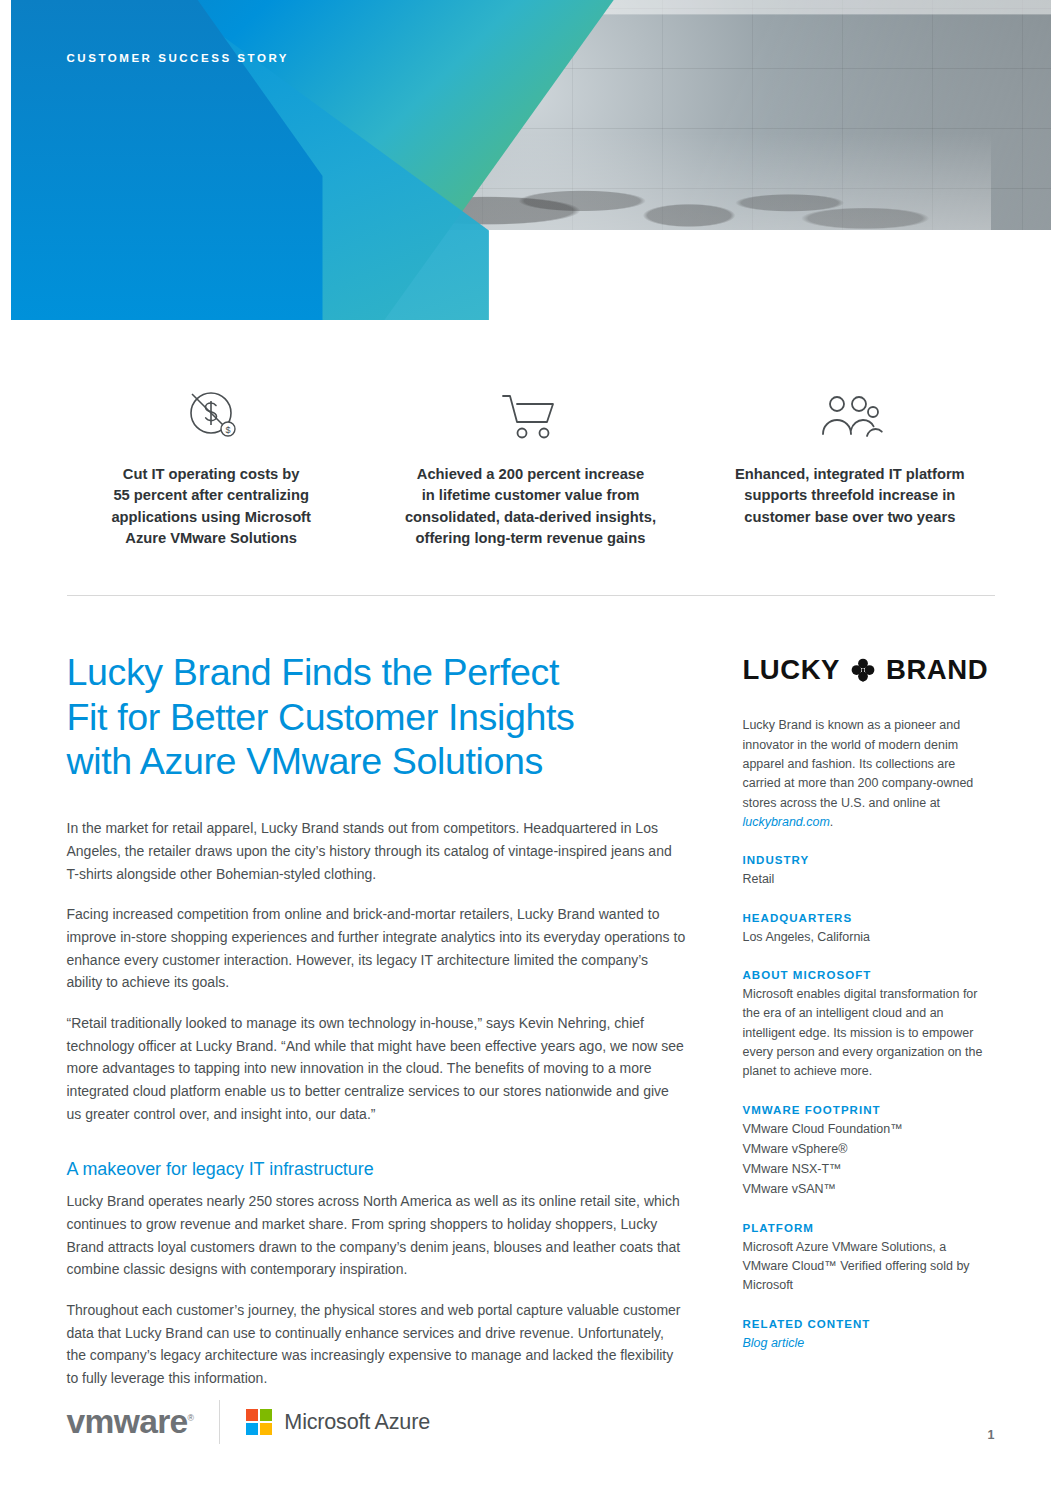Customer Success Story
$
Cut IT operating costs by
55 percent after centralizing
applications using Microsoft
Azure VMware Solutions
Achieved a 200 percent increase
in lifetime customer value from
consolidated, data-derived insights,
offering long-term revenue gains
Enhanced, integrated IT platform
supports threefold increase in
customer base over two years
Lucky Brand Finds the Perfect
Fit for Better Customer Insights
with Azure VMware Solutions
In the market for retail apparel, Lucky Brand stands out from competitors. Headquartered in Los Angeles, the retailer draws upon the city’s history through its catalog of vintage-inspired jeans and T-shirts alongside other Bohemian-styled clothing.
Facing increased competition from online and brick-and-mortar retailers, Lucky Brand wanted to improve in-store shopping experiences and further integrate analytics into its everyday operations to enhance every customer interaction. However, its legacy IT architecture limited the company’s ability to achieve its goals.
“Retail traditionally looked to manage its own technology in-house,” says Kevin Nehring, chief technology officer at Lucky Brand. “And while that might have been effective years ago, we now see more advantages to tapping into new innovation in the cloud. The benefits of moving to a more integrated cloud platform enable us to better centralize services to our stores nationwide and give us greater control over, and insight into, our data.”
A makeover for legacy IT infrastructure
Lucky Brand operates nearly 250 stores across North America as well as its online retail site, which continues to grow revenue and market share. From spring shoppers to holiday shoppers, Lucky Brand attracts loyal customers drawn to the company’s denim jeans, blouses and leather coats that combine classic designs with contemporary inspiration.
Throughout each customer’s journey, the physical stores and web portal capture valuable customer data that Lucky Brand can use to continually enhance services and drive revenue. Unfortunately, the company’s legacy architecture was increasingly expensive to manage and lacked the flexibility to fully leverage this information.
LUCKY BRAND
Lucky Brand is known as a pioneer and innovator in the world of modern denim apparel and fashion. Its collections are carried at more than 200 company-owned stores across the U.S. and online at luckybrand.com.
Industry
Retail
Headquarters
Los Angeles, California
About Microsoft
Microsoft enables digital transformation for the era of an intelligent cloud and an intelligent edge. Its mission is to empower every person and every organization on the planet to achieve more.
VMware Footprint
VMware Cloud Foundation™
VMware vSphere®
VMware NSX-T™
VMware vSAN™
Platform
Microsoft Azure VMware Solutions, a VMware Cloud™ Verified offering sold by Microsoft
Related Content
Blog article
vmware®
Microsoft Azure
1